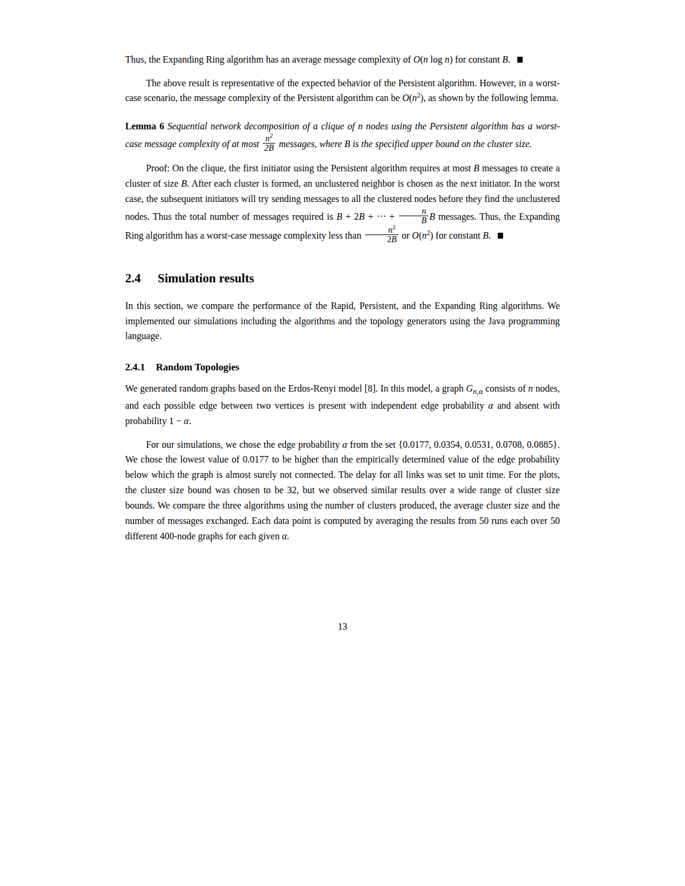Thus, the Expanding Ring algorithm has an average message complexity of O(n log n) for constant B.
The above result is representative of the expected behavior of the Persistent algorithm. However, in a worst-case scenario, the message complexity of the Persistent algorithm can be O(n2), as shown by the following lemma.
Lemma 6 Sequential network decomposition of a clique of n nodes using the Persistent algorithm has a worst-case message complexity of at most n22B messages, where B is the specified upper bound on the cluster size.
Proof: On the clique, the first initiator using the Persistent algorithm requires at most B messages to create a cluster of size B. After each cluster is formed, an unclustered neighbor is chosen as the next initiator. In the worst case, the subsequent initiators will try sending messages to all the clustered nodes before they find the unclustered nodes. Thus the total number of messages required is B + 2B + ··· + nB B messages. Thus, the Expanding Ring algorithm has a worst-case message complexity less than n22B or O(n2) for constant B.
2.4 Simulation results
In this section, we compare the performance of the Rapid, Persistent, and the Expanding Ring algorithms. We implemented our simulations including the algorithms and the topology generators using the Java programming language.
2.4.1 Random Topologies
We generated random graphs based on the Erdos-Renyi model [8]. In this model, a graph Gn,α consists of n nodes, and each possible edge between two vertices is present with independent edge probability α and absent with probability 1 − α.
For our simulations, we chose the edge probability α from the set {0.0177, 0.0354, 0.0531, 0.0708, 0.0885}. We chose the lowest value of 0.0177 to be higher than the empirically determined value of the edge probability below which the graph is almost surely not connected. The delay for all links was set to unit time. For the plots, the cluster size bound was chosen to be 32, but we observed similar results over a wide range of cluster size bounds. We compare the three algorithms using the number of clusters produced, the average cluster size and the number of messages exchanged. Each data point is computed by averaging the results from 50 runs each over 50 different 400-node graphs for each given α.
13